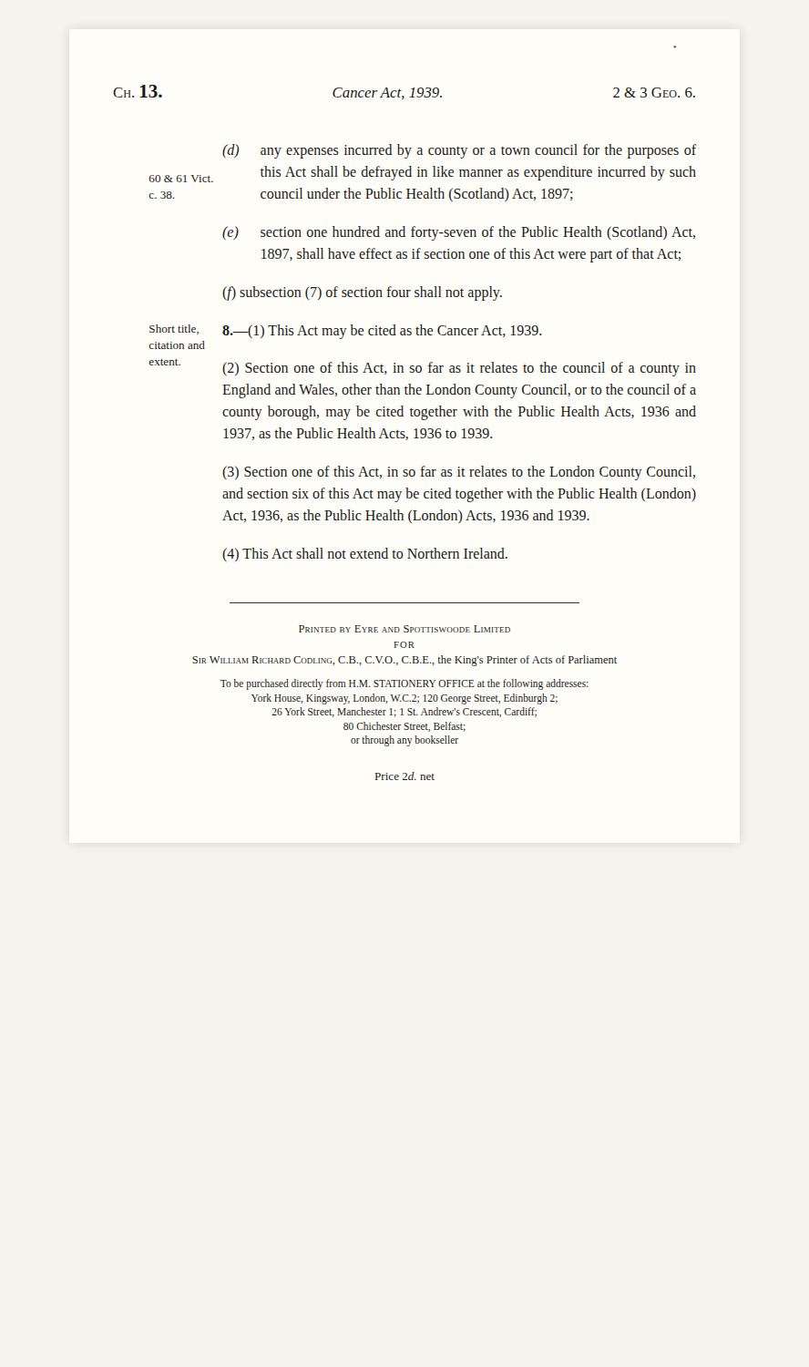•
Ch. 13. Cancer Act, 1939. 2 & 3 Geo. 6.
60 & 61 Vict.
c. 38.
(d) any expenses incurred by a county or a town council for the purposes of this Act shall be defrayed in like manner as expenditure incurred by such council under the Public Health (Scotland) Act, 1897;
(e) section one hundred and forty-seven of the Public Health (Scotland) Act, 1897, shall have effect as if section one of this Act were part of that Act;
(f) subsection (7) of section four shall not apply.
Short title,
citation and
extent.
8.—(1) This Act may be cited as the Cancer Act, 1939.
(2) Section one of this Act, in so far as it relates to the council of a county in England and Wales, other than the London County Council, or to the council of a county borough, may be cited together with the Public Health Acts, 1936 and 1937, as the Public Health Acts, 1936 to 1939.
(3) Section one of this Act, in so far as it relates to the London County Council, and section six of this Act may be cited together with the Public Health (London) Act, 1936, as the Public Health (London) Acts, 1936 and 1939.
(4) This Act shall not extend to Northern Ireland.
Printed by Eyre and Spottiswoode Limited
FOR
Sir William Richard Codling, C.B., C.V.O., C.B.E., the King's Printer of Acts of Parliament
To be purchased directly from H.M. STATIONERY OFFICE at the following addresses:
York House, Kingsway, London, W.C.2; 120 George Street, Edinburgh 2;
26 York Street, Manchester 1; 1 St. Andrew's Crescent, Cardiff;
80 Chichester Street, Belfast;
or through any bookseller
Price 2d. net